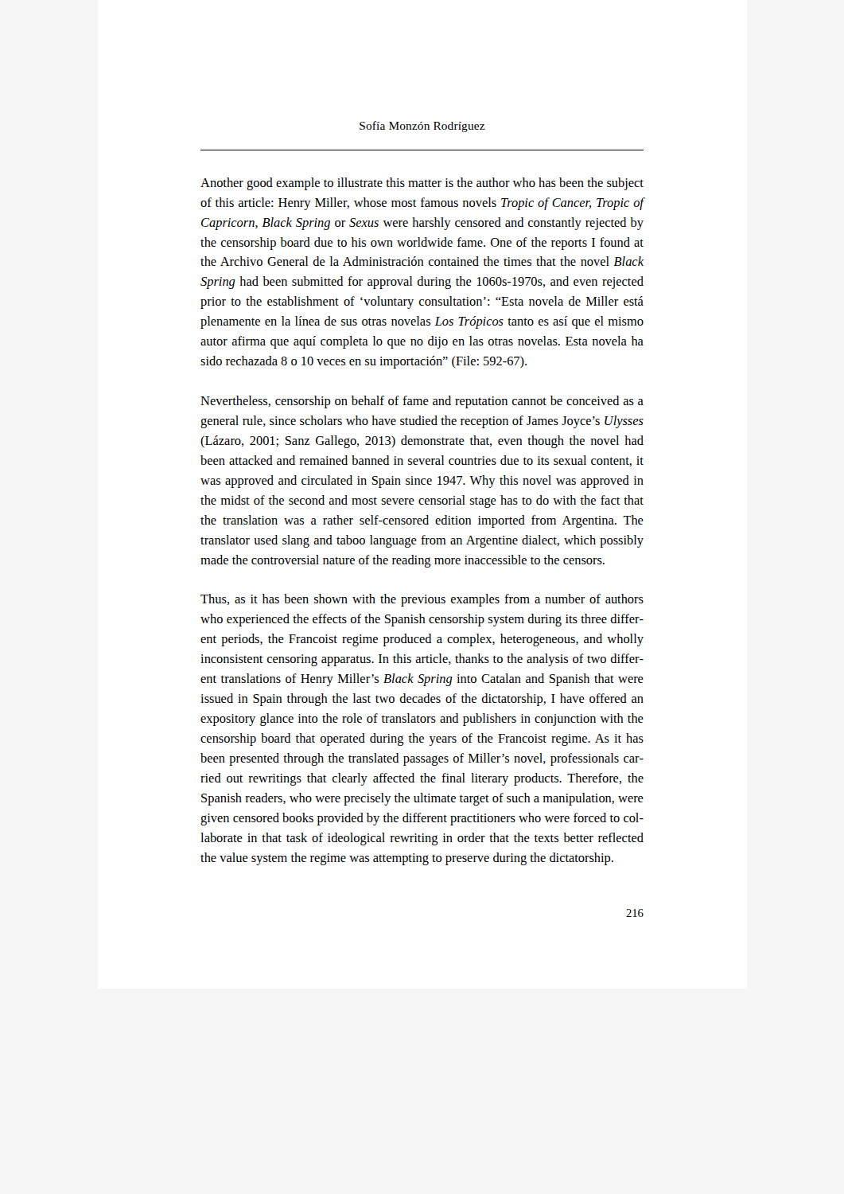Sofía Monzón Rodríguez
Another good example to illustrate this matter is the author who has been the subject of this article: Henry Miller, whose most famous novels Tropic of Cancer, Tropic of Capricorn, Black Spring or Sexus were harshly censored and constantly rejected by the censorship board due to his own worldwide fame. One of the reports I found at the Archivo General de la Administración contained the times that the novel Black Spring had been submitted for approval during the 1060s-1970s, and even rejected prior to the establishment of ‘voluntary consultation’: “Esta novela de Miller está plenamente en la línea de sus otras novelas Los Trópicos tanto es así que el mismo autor afirma que aquí completa lo que no dijo en las otras novelas. Esta novela ha sido rechazada 8 o 10 veces en su importación” (File: 592-67).
Nevertheless, censorship on behalf of fame and reputation cannot be conceived as a general rule, since scholars who have studied the reception of James Joyce’s Ulysses (Lázaro, 2001; Sanz Gallego, 2013) demonstrate that, even though the novel had been attacked and remained banned in several countries due to its sexual content, it was approved and circulated in Spain since 1947. Why this novel was approved in the midst of the second and most severe censorial stage has to do with the fact that the translation was a rather self-censored edition imported from Argentina. The translator used slang and taboo language from an Argentine dialect, which possibly made the controversial nature of the reading more inaccessible to the censors.
Thus, as it has been shown with the previous examples from a number of authors who experienced the effects of the Spanish censorship system during its three different periods, the Francoist regime produced a complex, heterogeneous, and wholly inconsistent censoring apparatus. In this article, thanks to the analysis of two different translations of Henry Miller’s Black Spring into Catalan and Spanish that were issued in Spain through the last two decades of the dictatorship, I have offered an expository glance into the role of translators and publishers in conjunction with the censorship board that operated during the years of the Francoist regime. As it has been presented through the translated passages of Miller’s novel, professionals carried out rewritings that clearly affected the final literary products. Therefore, the Spanish readers, who were precisely the ultimate target of such a manipulation, were given censored books provided by the different practitioners who were forced to collaborate in that task of ideological rewriting in order that the texts better reflected the value system the regime was attempting to preserve during the dictatorship.
216